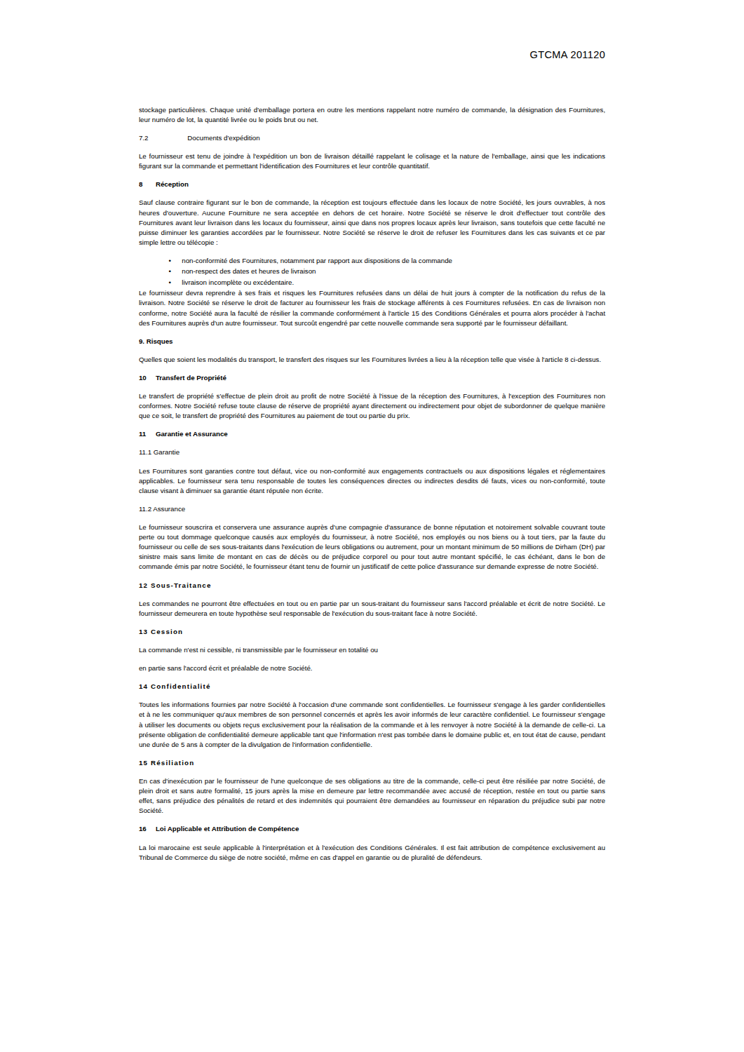GTCMA 201120
stockage particulières. Chaque unité d'emballage portera en outre les mentions rappelant notre numéro de commande, la désignation des Fournitures, leur numéro de lot, la quantité livrée ou le poids brut ou net.
7.2 Documents d'expédition
Le fournisseur est tenu de joindre à l'expédition un bon de livraison détaillé rappelant le colisage et la nature de l'emballage, ainsi que les indications figurant sur la commande et permettant l'identification des Fournitures et leur contrôle quantitatif.
8 Réception
Sauf clause contraire figurant sur le bon de commande, la réception est toujours effectuée dans les locaux de notre Société, les jours ouvrables, à nos heures d'ouverture. Aucune Fourniture ne sera acceptée en dehors de cet horaire. Notre Société se réserve le droit d'effectuer tout contrôle des Fournitures avant leur livraison dans les locaux du fournisseur, ainsi que dans nos propres locaux après leur livraison, sans toutefois que cette faculté ne puisse diminuer les garanties accordées par le fournisseur. Notre Société se réserve le droit de refuser les Fournitures dans les cas suivants et ce par simple lettre ou télécopie :
non-conformité des Fournitures, notamment par rapport aux dispositions de la commande
non-respect des dates et heures de livraison
livraison incomplète ou excédentaire.
Le fournisseur devra reprendre à ses frais et risques les Fournitures refusées dans un délai de huit jours à compter de la notification du refus de la livraison. Notre Société se réserve le droit de facturer au fournisseur les frais de stockage afférents à ces Fournitures refusées. En cas de livraison non conforme, notre Société aura la faculté de résilier la commande conformément à l'article 15 des Conditions Générales et pourra alors procéder à l'achat des Fournitures auprès d'un autre fournisseur. Tout surcoût engendré par cette nouvelle commande sera supporté par le fournisseur défaillant.
9. Risques
Quelles que soient les modalités du transport, le transfert des risques sur les Fournitures livrées a lieu à la réception telle que visée à l'article 8 ci-dessus.
10 Transfert de Propriété
Le transfert de propriété s'effectue de plein droit au profit de notre Société à l'issue de la réception des Fournitures, à l'exception des Fournitures non conformes. Notre Société refuse toute clause de réserve de propriété ayant directement ou indirectement pour objet de subordonner de quelque manière que ce soit, le transfert de propriété des Fournitures au paiement de tout ou partie du prix.
11 Garantie et Assurance
11.1 Garantie
Les Fournitures sont garanties contre tout défaut, vice ou non-conformité aux engagements contractuels ou aux dispositions légales et réglementaires applicables. Le fournisseur sera tenu responsable de toutes les conséquences directes ou indirectes desdits dé fauts, vices ou non-conformité, toute clause visant à diminuer sa garantie étant réputée non écrite.
11.2 Assurance
Le fournisseur souscrira et conservera une assurance auprès d'une compagnie d'assurance de bonne réputation et notoirement solvable couvrant toute perte ou tout dommage quelconque causés aux employés du fournisseur, à notre Société, nos employés ou nos biens ou à tout tiers, par la faute du fournisseur ou celle de ses sous-traitants dans l'exécution de leurs obligations ou autrement, pour un montant minimum de 50 millions de Dirham (DH) par sinistre mais sans limite de montant en cas de décès ou de préjudice corporel ou pour tout autre montant spécifié, le cas échéant, dans le bon de commande émis par notre Société, le fournisseur étant tenu de fournir un justificatif de cette police d'assurance sur demande expresse de notre Société.
12 Sous-Traitance
Les commandes ne pourront être effectuées en tout ou en partie par un sous-traitant du fournisseur sans l'accord préalable et écrit de notre Société. Le fournisseur demeurera en toute hypothèse seul responsable de l'exécution du sous-traitant face à notre Société.
13 Cession
La commande n'est ni cessible, ni transmissible par le fournisseur en totalité ou
en partie sans l'accord écrit et préalable de notre Société.
14 Confidentialité
Toutes les informations fournies par notre Société à l'occasion d'une commande sont confidentielles. Le fournisseur s'engage à les garder confidentielles et à ne les communiquer qu'aux membres de son personnel concernés et après les avoir informés de leur caractère confidentiel. Le fournisseur s'engage à utiliser les documents ou objets reçus exclusivement pour la réalisation de la commande et à les renvoyer à notre Société à la demande de celle-ci. La présente obligation de confidentialité demeure applicable tant que l'information n'est pas tombée dans le domaine public et, en tout état de cause, pendant une durée de 5 ans à compter de la divulgation de l'information confidentielle.
15 Résiliation
En cas d'inexécution par le fournisseur de l'une quelconque de ses obligations au titre de la commande, celle-ci peut être résiliée par notre Société, de plein droit et sans autre formalité, 15 jours après la mise en demeure par lettre recommandée avec accusé de réception, restée en tout ou partie sans effet, sans préjudice des pénalités de retard et des indemnités qui pourraient être demandées au fournisseur en réparation du préjudice subi par notre Société.
16 Loi Applicable et Attribution de Compétence
La loi marocaine est seule applicable à l'interprétation et à l'exécution des Conditions Générales. Il est fait attribution de compétence exclusivement au Tribunal de Commerce du siège de notre société, même en cas d'appel en garantie ou de pluralité de défendeurs.